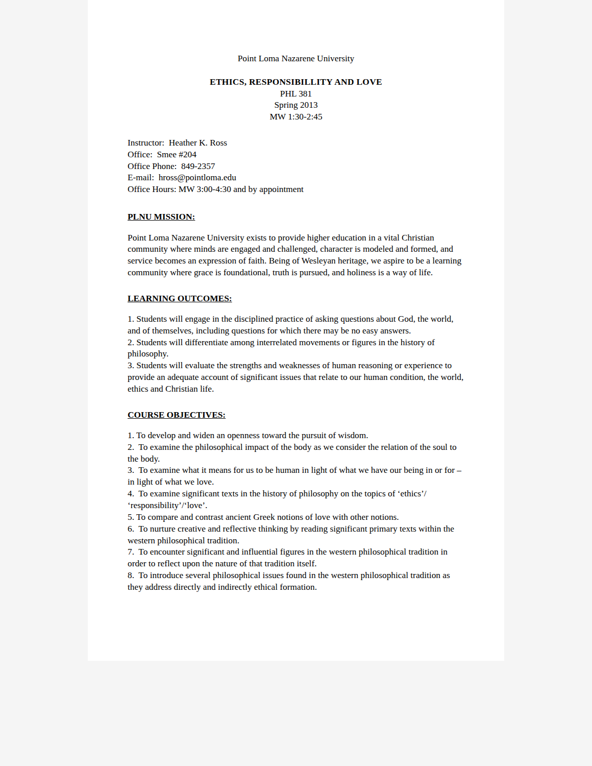Point Loma Nazarene University
ETHICS, RESPONSIBILLITY AND LOVE
PHL 381
Spring 2013
MW 1:30-2:45
Instructor: Heather K. Ross
Office: Smee #204
Office Phone: 849-2357
E-mail: hross@pointloma.edu
Office Hours: MW 3:00-4:30 and by appointment
PLNU MISSION:
Point Loma Nazarene University exists to provide higher education in a vital Christian community where minds are engaged and challenged, character is modeled and formed, and service becomes an expression of faith. Being of Wesleyan heritage, we aspire to be a learning community where grace is foundational, truth is pursued, and holiness is a way of life.
LEARNING OUTCOMES:
1. Students will engage in the disciplined practice of asking questions about God, the world, and of themselves, including questions for which there may be no easy answers.
2. Students will differentiate among interrelated movements or figures in the history of philosophy.
3. Students will evaluate the strengths and weaknesses of human reasoning or experience to provide an adequate account of significant issues that relate to our human condition, the world, ethics and Christian life.
COURSE OBJECTIVES:
1. To develop and widen an openness toward the pursuit of wisdom.
2. To examine the philosophical impact of the body as we consider the relation of the soul to the body.
3. To examine what it means for us to be human in light of what we have our being in or for –in light of what we love.
4. To examine significant texts in the history of philosophy on the topics of ‘ethics’/ ‘responsibility’/‘love’.
5. To compare and contrast ancient Greek notions of love with other notions.
6. To nurture creative and reflective thinking by reading significant primary texts within the western philosophical tradition.
7. To encounter significant and influential figures in the western philosophical tradition in order to reflect upon the nature of that tradition itself.
8. To introduce several philosophical issues found in the western philosophical tradition as they address directly and indirectly ethical formation.